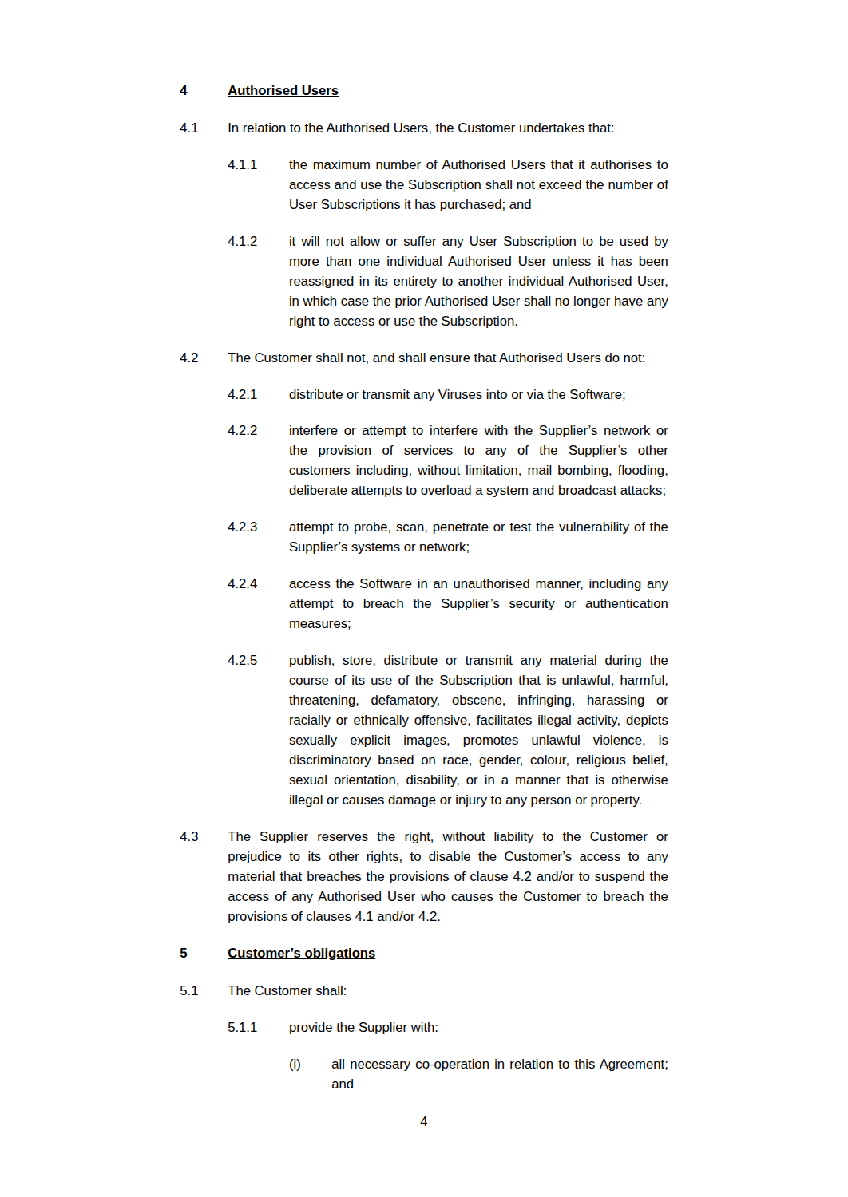4
Authorised Users
4.1
In relation to the Authorised Users, the Customer undertakes that:
4.1.1
the maximum number of Authorised Users that it authorises to access and use the Subscription shall not exceed the number of User Subscriptions it has purchased; and
4.1.2
it will not allow or suffer any User Subscription to be used by more than one individual Authorised User unless it has been reassigned in its entirety to another individual Authorised User, in which case the prior Authorised User shall no longer have any right to access or use the Subscription.
4.2
The Customer shall not, and shall ensure that Authorised Users do not:
4.2.1
distribute or transmit any Viruses into or via the Software;
4.2.2
interfere or attempt to interfere with the Supplier’s network or the provision of services to any of the Supplier’s other customers including, without limitation, mail bombing, flooding, deliberate attempts to overload a system and broadcast attacks;
4.2.3
attempt to probe, scan, penetrate or test the vulnerability of the Supplier’s systems or network;
4.2.4
access the Software in an unauthorised manner, including any attempt to breach the Supplier’s security or authentication measures;
4.2.5
publish, store, distribute or transmit any material during the course of its use of the Subscription that is unlawful, harmful, threatening, defamatory, obscene, infringing, harassing or racially or ethnically offensive, facilitates illegal activity, depicts sexually explicit images, promotes unlawful violence, is discriminatory based on race, gender, colour, religious belief, sexual orientation, disability, or in a manner that is otherwise illegal or causes damage or injury to any person or property.
4.3
The Supplier reserves the right, without liability to the Customer or prejudice to its other rights, to disable the Customer’s access to any material that breaches the provisions of clause 4.2 and/or to suspend the access of any Authorised User who causes the Customer to breach the provisions of clauses 4.1 and/or 4.2.
5
Customer’s obligations
5.1
The Customer shall:
5.1.1
provide the Supplier with:
(i)
all necessary co-operation in relation to this Agreement; and
4